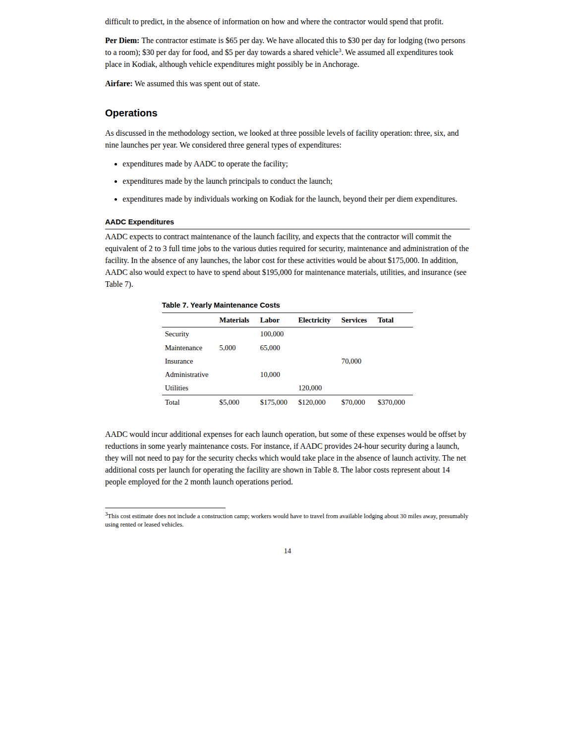difficult to predict, in the absence of information on how and where the contractor would spend that profit.
Per Diem: The contractor estimate is $65 per day. We have allocated this to $30 per day for lodging (two persons to a room); $30 per day for food, and $5 per day towards a shared vehicle3. We assumed all expenditures took place in Kodiak, although vehicle expenditures might possibly be in Anchorage.
Airfare: We assumed this was spent out of state.
Operations
As discussed in the methodology section, we looked at three possible levels of facility operation: three, six, and nine launches per year. We considered three general types of expenditures:
expenditures made by AADC to operate the facility;
expenditures made by the launch principals to conduct the launch;
expenditures made by individuals working on Kodiak for the launch, beyond their per diem expenditures.
AADC Expenditures
AADC expects to contract maintenance of the launch facility, and expects that the contractor will commit the equivalent of 2 to 3 full time jobs to the various duties required for security, maintenance and administration of the facility. In the absence of any launches, the labor cost for these activities would be about $175,000. In addition, AADC also would expect to have to spend about $195,000 for maintenance materials, utilities, and insurance (see Table 7).
Table 7. Yearly Maintenance Costs
| | Materials | Labor | Electricity | Services | Total |
| --- | --- | --- | --- | --- | --- |
| Security | | 100,000 | | | |
| Maintenance | 5,000 | 65,000 | | | |
| Insurance | | | | 70,000 | |
| Administrative | | 10,000 | | | |
| Utilities | | | 120,000 | | |
| Total | $5,000 | $175,000 | $120,000 | $70,000 | $370,000 |
AADC would incur additional expenses for each launch operation, but some of these expenses would be offset by reductions in some yearly maintenance costs. For instance, if AADC provides 24-hour security during a launch, they will not need to pay for the security checks which would take place in the absence of launch activity. The net additional costs per launch for operating the facility are shown in Table 8. The labor costs represent about 14 people employed for the 2 month launch operations period.
3This cost estimate does not include a construction camp; workers would have to travel from available lodging about 30 miles away, presumably using rented or leased vehicles.
14